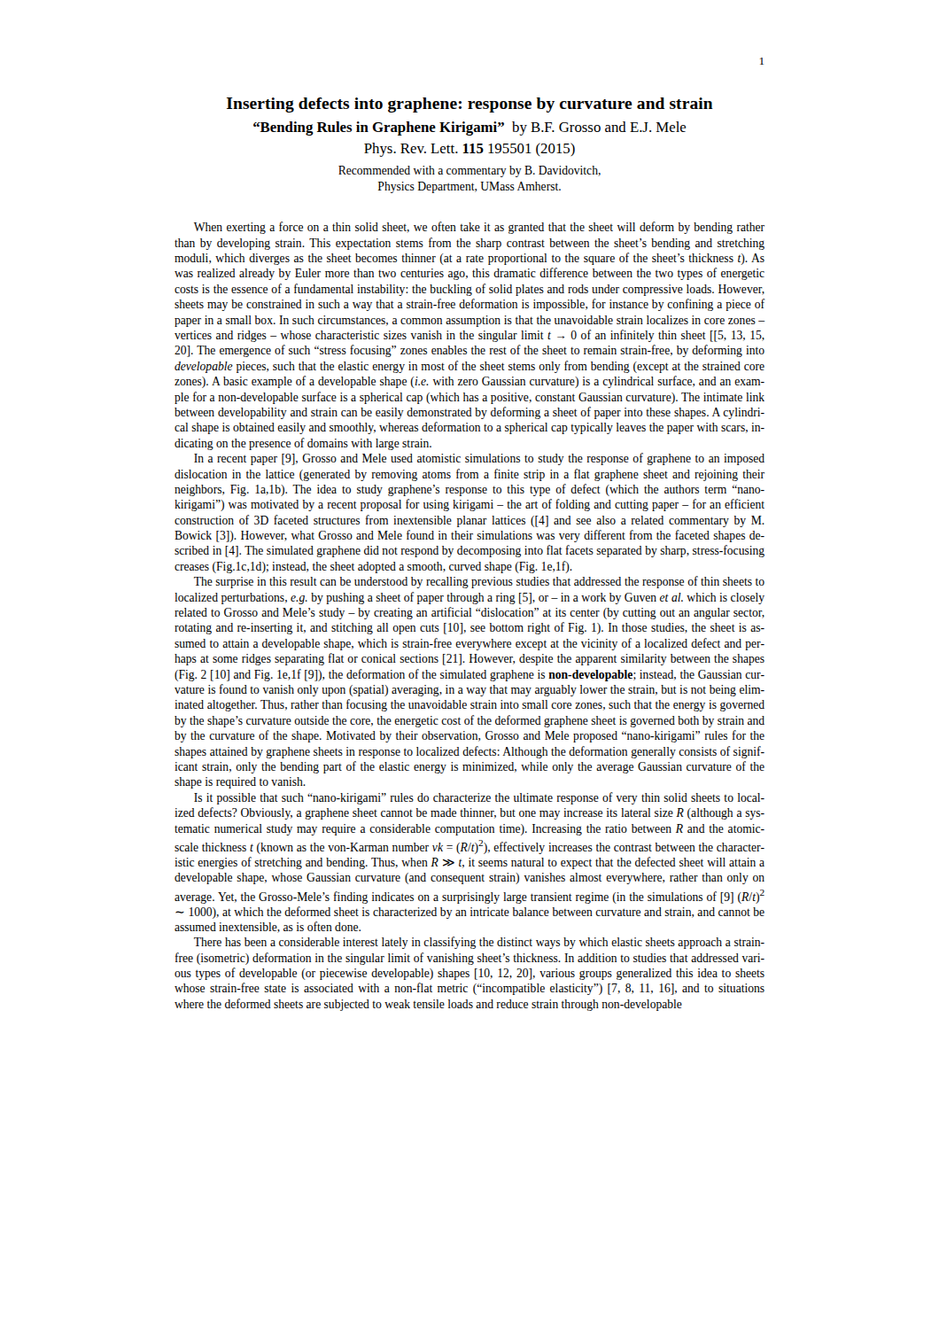1
Inserting defects into graphene: response by curvature and strain
“Bending Rules in Graphene Kirigami” by B.F. Grosso and E.J. Mele
Phys. Rev. Lett. 115 195501 (2015)
Recommended with a commentary by B. Davidovitch,
Physics Department, UMass Amherst.
When exerting a force on a thin solid sheet, we often take it as granted that the sheet will deform by bending rather than by developing strain. This expectation stems from the sharp contrast between the sheet’s bending and stretching moduli, which diverges as the sheet becomes thinner (at a rate proportional to the square of the sheet’s thickness t). As was realized already by Euler more than two centuries ago, this dramatic difference between the two types of energetic costs is the essence of a fundamental instability: the buckling of solid plates and rods under compressive loads. However, sheets may be constrained in such a way that a strain-free deformation is impossible, for instance by confining a piece of paper in a small box. In such circumstances, a common assumption is that the unavoidable strain localizes in core zones – vertices and ridges – whose characteristic sizes vanish in the singular limit t → 0 of an infinitely thin sheet [[5, 13, 15, 20]. The emergence of such “stress focusing” zones enables the rest of the sheet to remain strain-free, by deforming into developable pieces, such that the elastic energy in most of the sheet stems only from bending (except at the strained core zones). A basic example of a developable shape (i.e. with zero Gaussian curvature) is a cylindrical surface, and an example for a non-developable surface is a spherical cap (which has a positive, constant Gaussian curvature). The intimate link between developability and strain can be easily demonstrated by deforming a sheet of paper into these shapes. A cylindrical shape is obtained easily and smoothly, whereas deformation to a spherical cap typically leaves the paper with scars, indicating on the presence of domains with large strain.
In a recent paper [9], Grosso and Mele used atomistic simulations to study the response of graphene to an imposed dislocation in the lattice (generated by removing atoms from a finite strip in a flat graphene sheet and rejoining their neighbors, Fig. 1a,1b). The idea to study graphene’s response to this type of defect (which the authors term “nano-kirigami”) was motivated by a recent proposal for using kirigami – the art of folding and cutting paper – for an efficient construction of 3D faceted structures from inextensible planar lattices ([4] and see also a related commentary by M. Bowick [3]). However, what Grosso and Mele found in their simulations was very different from the faceted shapes described in [4]. The simulated graphene did not respond by decomposing into flat facets separated by sharp, stress-focusing creases (Fig.1c,1d); instead, the sheet adopted a smooth, curved shape (Fig. 1e,1f).
The surprise in this result can be understood by recalling previous studies that addressed the response of thin sheets to localized perturbations, e.g. by pushing a sheet of paper through a ring [5], or – in a work by Guven et al. which is closely related to Grosso and Mele’s study – by creating an artificial “dislocation” at its center (by cutting out an angular sector, rotating and re-inserting it, and stitching all open cuts [10], see bottom right of Fig. 1). In those studies, the sheet is assumed to attain a developable shape, which is strain-free everywhere except at the vicinity of a localized defect and perhaps at some ridges separating flat or conical sections [21]. However, despite the apparent similarity between the shapes (Fig. 2 [10] and Fig. 1e,1f [9]), the deformation of the simulated graphene is non-developable; instead, the Gaussian curvature is found to vanish only upon (spatial) averaging, in a way that may arguably lower the strain, but is not being eliminated altogether. Thus, rather than focusing the unavoidable strain into small core zones, such that the energy is governed by the shape’s curvature outside the core, the energetic cost of the deformed graphene sheet is governed both by strain and by the curvature of the shape. Motivated by their observation, Grosso and Mele proposed “nano-kirigami” rules for the shapes attained by graphene sheets in response to localized defects: Although the deformation generally consists of significant strain, only the bending part of the elastic energy is minimized, while only the average Gaussian curvature of the shape is required to vanish.
Is it possible that such “nano-kirigami” rules do characterize the ultimate response of very thin solid sheets to localized defects? Obviously, a graphene sheet cannot be made thinner, but one may increase its lateral size R (although a systematic numerical study may require a considerable computation time). Increasing the ratio between R and the atomic-scale thickness t (known as the von-Karman number vk = (R/t)2), effectively increases the contrast between the characteristic energies of stretching and bending. Thus, when R ≫ t, it seems natural to expect that the defected sheet will attain a developable shape, whose Gaussian curvature (and consequent strain) vanishes almost everywhere, rather than only on average. Yet, the Grosso-Mele’s finding indicates on a surprisingly large transient regime (in the simulations of [9] (R/t)2 ∼ 1000), at which the deformed sheet is characterized by an intricate balance between curvature and strain, and cannot be assumed inextensible, as is often done.
There has been a considerable interest lately in classifying the distinct ways by which elastic sheets approach a strain-free (isometric) deformation in the singular limit of vanishing sheet’s thickness. In addition to studies that addressed various types of developable (or piecewise developable) shapes [10, 12, 20], various groups generalized this idea to sheets whose strain-free state is associated with a non-flat metric (“incompatible elasticity”) [7, 8, 11, 16], and to situations where the deformed sheets are subjected to weak tensile loads and reduce strain through non-developable